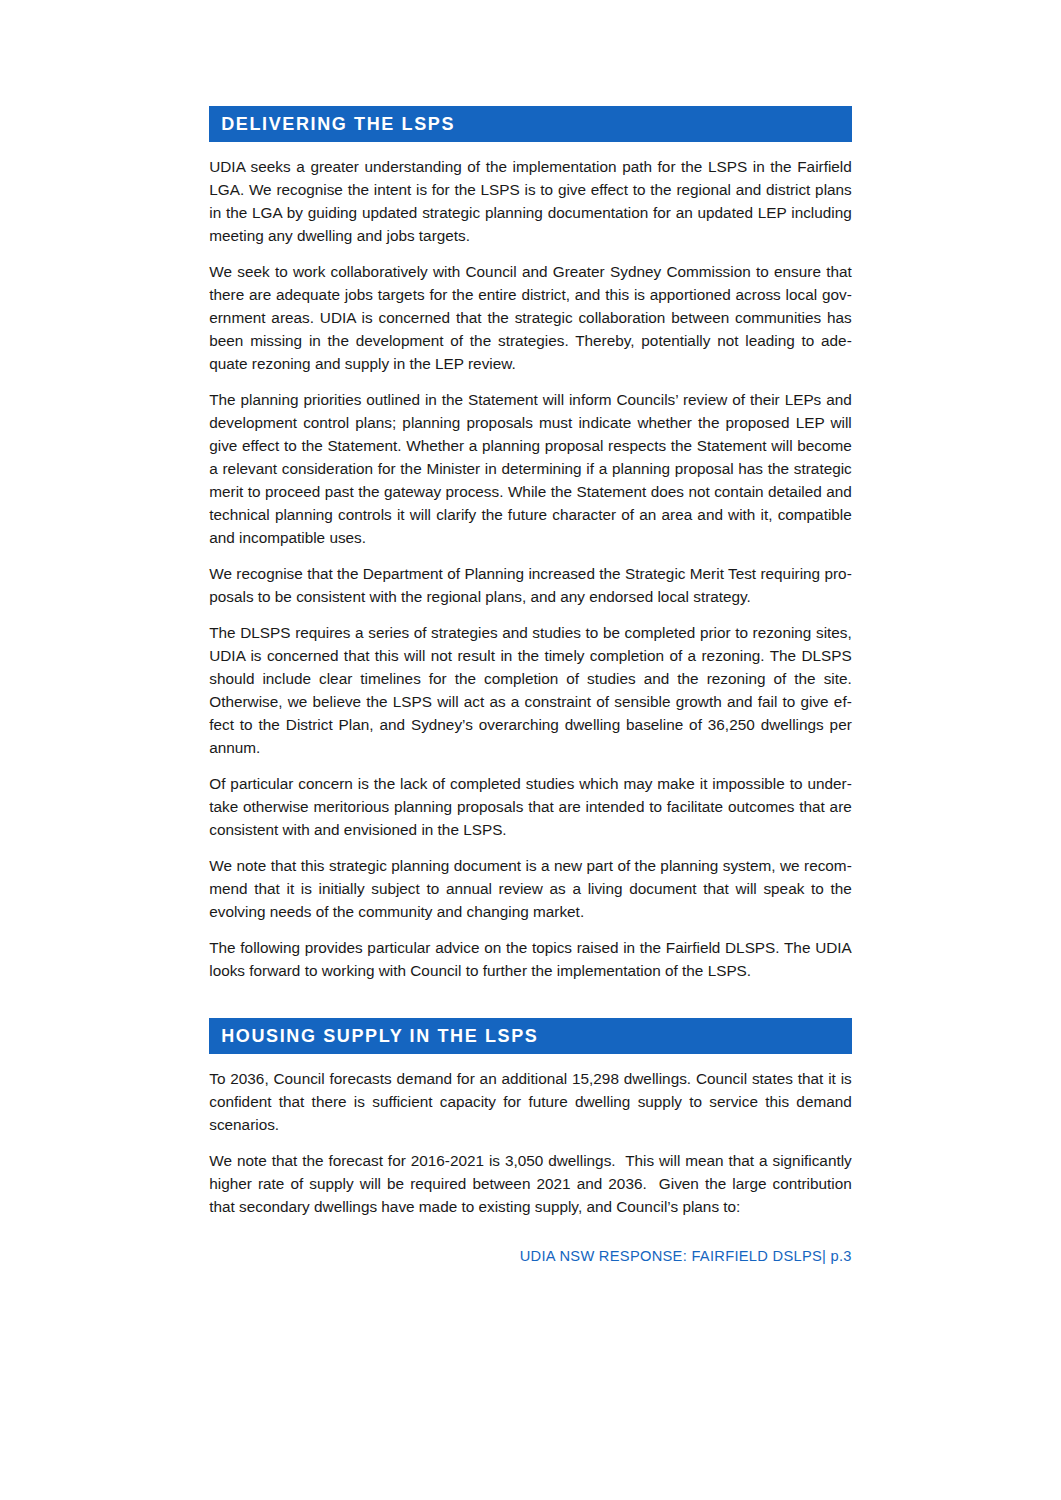Delivering the LSPS
UDIA seeks a greater understanding of the implementation path for the LSPS in the Fairfield LGA. We recognise the intent is for the LSPS is to give effect to the regional and district plans in the LGA by guiding updated strategic planning documentation for an updated LEP including meeting any dwelling and jobs targets.
We seek to work collaboratively with Council and Greater Sydney Commission to ensure that there are adequate jobs targets for the entire district, and this is apportioned across local government areas. UDIA is concerned that the strategic collaboration between communities has been missing in the development of the strategies. Thereby, potentially not leading to adequate rezoning and supply in the LEP review.
The planning priorities outlined in the Statement will inform Councils’ review of their LEPs and development control plans; planning proposals must indicate whether the proposed LEP will give effect to the Statement. Whether a planning proposal respects the Statement will become a relevant consideration for the Minister in determining if a planning proposal has the strategic merit to proceed past the gateway process. While the Statement does not contain detailed and technical planning controls it will clarify the future character of an area and with it, compatible and incompatible uses.
We recognise that the Department of Planning increased the Strategic Merit Test requiring proposals to be consistent with the regional plans, and any endorsed local strategy.
The DLSPS requires a series of strategies and studies to be completed prior to rezoning sites, UDIA is concerned that this will not result in the timely completion of a rezoning. The DLSPS should include clear timelines for the completion of studies and the rezoning of the site. Otherwise, we believe the LSPS will act as a constraint of sensible growth and fail to give effect to the District Plan, and Sydney’s overarching dwelling baseline of 36,250 dwellings per annum.
Of particular concern is the lack of completed studies which may make it impossible to undertake otherwise meritorious planning proposals that are intended to facilitate outcomes that are consistent with and envisioned in the LSPS.
We note that this strategic planning document is a new part of the planning system, we recommend that it is initially subject to annual review as a living document that will speak to the evolving needs of the community and changing market.
The following provides particular advice on the topics raised in the Fairfield DLSPS. The UDIA looks forward to working with Council to further the implementation of the LSPS.
Housing Supply in the LSPS
To 2036, Council forecasts demand for an additional 15,298 dwellings. Council states that it is confident that there is sufficient capacity for future dwelling supply to service this demand scenarios.
We note that the forecast for 2016-2021 is 3,050 dwellings. This will mean that a significantly higher rate of supply will be required between 2021 and 2036. Given the large contribution that secondary dwellings have made to existing supply, and Council’s plans to:
UDIA NSW RESPONSE: FAIRFIELD DSLPS| p.3